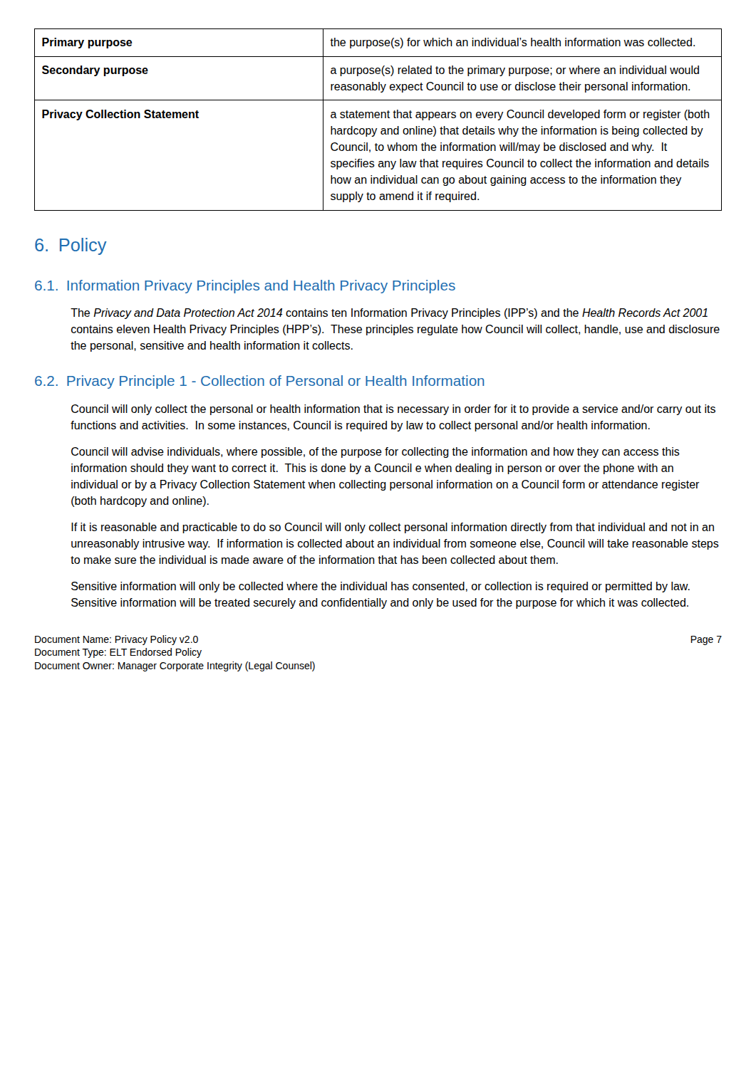| Primary purpose | the purpose(s) for which an individual’s health information was collected. |
| Secondary purpose | a purpose(s) related to the primary purpose; or where an individual would reasonably expect Council to use or disclose their personal information. |
| Privacy Collection Statement | a statement that appears on every Council developed form or register (both hardcopy and online) that details why the information is being collected by Council, to whom the information will/may be disclosed and why. It specifies any law that requires Council to collect the information and details how an individual can go about gaining access to the information they supply to amend it if required. |
6. Policy
6.1. Information Privacy Principles and Health Privacy Principles
The Privacy and Data Protection Act 2014 contains ten Information Privacy Principles (IPP’s) and the Health Records Act 2001 contains eleven Health Privacy Principles (HPP’s). These principles regulate how Council will collect, handle, use and disclosure the personal, sensitive and health information it collects.
6.2. Privacy Principle 1 - Collection of Personal or Health Information
Council will only collect the personal or health information that is necessary in order for it to provide a service and/or carry out its functions and activities. In some instances, Council is required by law to collect personal and/or health information.
Council will advise individuals, where possible, of the purpose for collecting the information and how they can access this information should they want to correct it. This is done by a Council e when dealing in person or over the phone with an individual or by a Privacy Collection Statement when collecting personal information on a Council form or attendance register (both hardcopy and online).
If it is reasonable and practicable to do so Council will only collect personal information directly from that individual and not in an unreasonably intrusive way. If information is collected about an individual from someone else, Council will take reasonable steps to make sure the individual is made aware of the information that has been collected about them.
Sensitive information will only be collected where the individual has consented, or collection is required or permitted by law. Sensitive information will be treated securely and confidentially and only be used for the purpose for which it was collected.
Page 7 Document Name: Privacy Policy v2.0
Document Type: ELT Endorsed Policy
Document Owner: Manager Corporate Integrity (Legal Counsel)